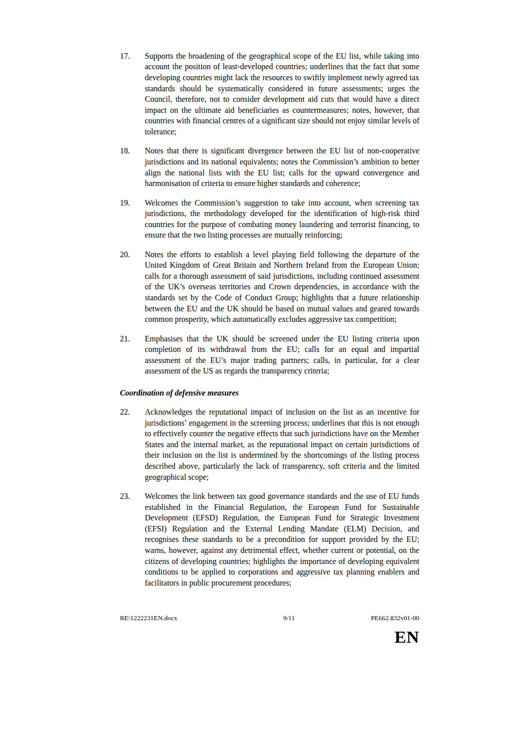Supports the broadening of the geographical scope of the EU list, while taking into account the position of least-developed countries; underlines that the fact that some developing countries might lack the resources to swiftly implement newly agreed tax standards should be systematically considered in future assessments; urges the Council, therefore, not to consider development aid cuts that would have a direct impact on the ultimate aid beneficiaries as countermeasures; notes, however, that countries with financial centres of a significant size should not enjoy similar levels of tolerance;
Notes that there is significant divergence between the EU list of non-cooperative jurisdictions and its national equivalents; notes the Commission’s ambition to better align the national lists with the EU list; calls for the upward convergence and harmonisation of criteria to ensure higher standards and coherence;
Welcomes the Commission’s suggestion to take into account, when screening tax jurisdictions, the methodology developed for the identification of high-risk third countries for the purpose of combating money laundering and terrorist financing, to ensure that the two listing processes are mutually reinforcing;
Notes the efforts to establish a level playing field following the departure of the United Kingdom of Great Britain and Northern Ireland from the European Union; calls for a thorough assessment of said jurisdictions, including continued assessment of the UK’s overseas territories and Crown dependencies, in accordance with the standards set by the Code of Conduct Group; highlights that a future relationship between the EU and the UK should be based on mutual values and geared towards common prosperity, which automatically excludes aggressive tax competition;
Emphasises that the UK should be screened under the EU listing criteria upon completion of its withdrawal from the EU; calls for an equal and impartial assessment of the EU’s major trading partners; calls, in particular, for a clear assessment of the US as regards the transparency criteria;
Coordination of defensive measures
Acknowledges the reputational impact of inclusion on the list as an incentive for jurisdictions’ engagement in the screening process; underlines that this is not enough to effectively counter the negative effects that such jurisdictions have on the Member States and the internal market, as the reputational impact on certain jurisdictions of their inclusion on the list is undermined by the shortcomings of the listing process described above, particularly the lack of transparency, soft criteria and the limited geographical scope;
Welcomes the link between tax good governance standards and the use of EU funds established in the Financial Regulation, the European Fund for Sustainable Development (EFSD) Regulation, the European Fund for Strategic Investment (EFSI) Regulation and the External Lending Mandate (ELM) Decision, and recognises these standards to be a precondition for support provided by the EU; warns, however, against any detrimental effect, whether current or potential, on the citizens of developing countries; highlights the importance of developing equivalent conditions to be applied to corporations and aggressive tax planning enablers and facilitators in public procurement procedures;
RE\1222231EN.docx 9/11 PE662.832v01-00
EN